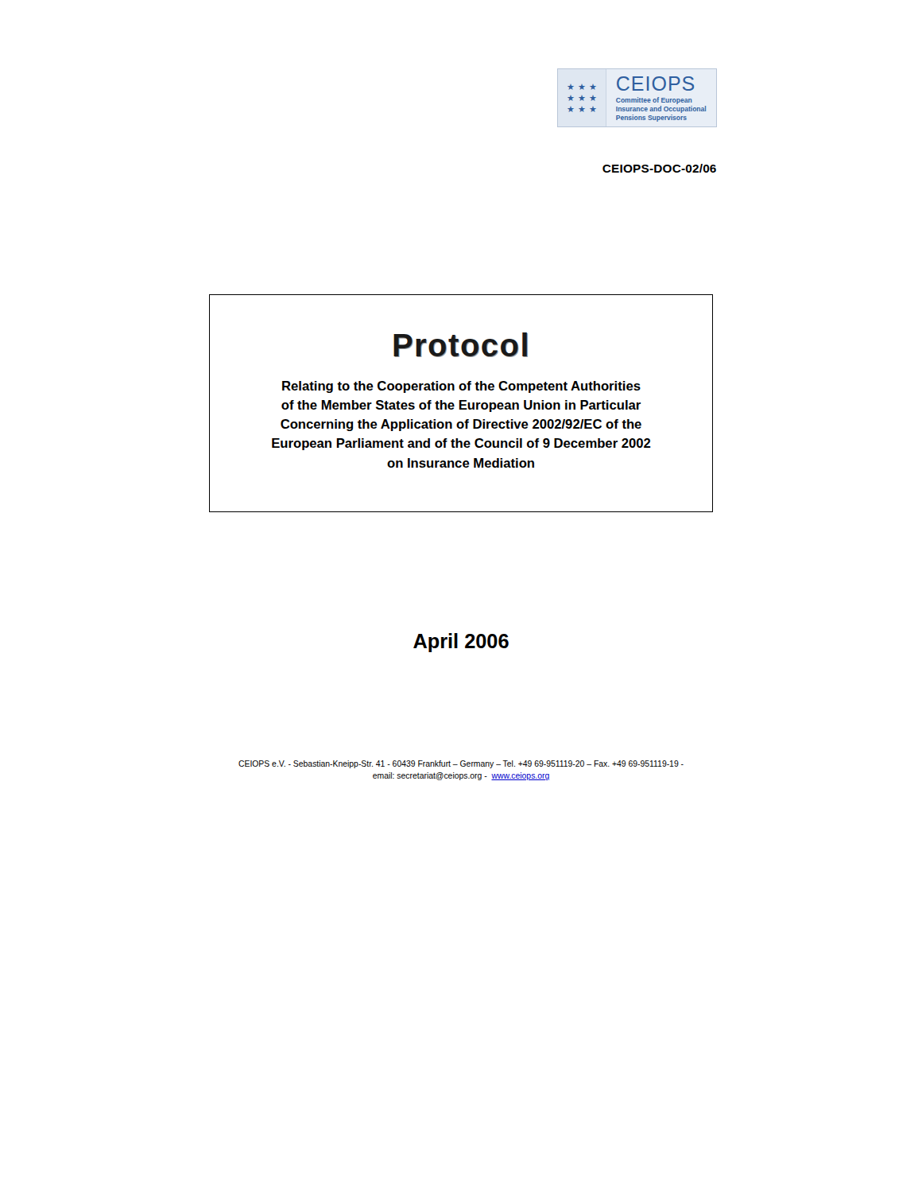★★★ ★★★ ★★★
CEIOPS
Committee of European
Insurance and Occupational
Pensions Supervisors
CEIOPS-DOC-02/06
Protocol
Relating to the Cooperation of the Competent Authorities
of the Member States of the European Union in Particular
Concerning the Application of Directive 2002/92/EC of the
European Parliament and of the Council of 9 December 2002
on Insurance Mediation
April 2006
CEIOPS e.V. - Sebastian-Kneipp-Str. 41 - 60439 Frankfurt – Germany – Tel. +49 69-951119-20 – Fax. +49 69-951119-19 -
email: secretariat@ceiops.org - www.ceiops.org